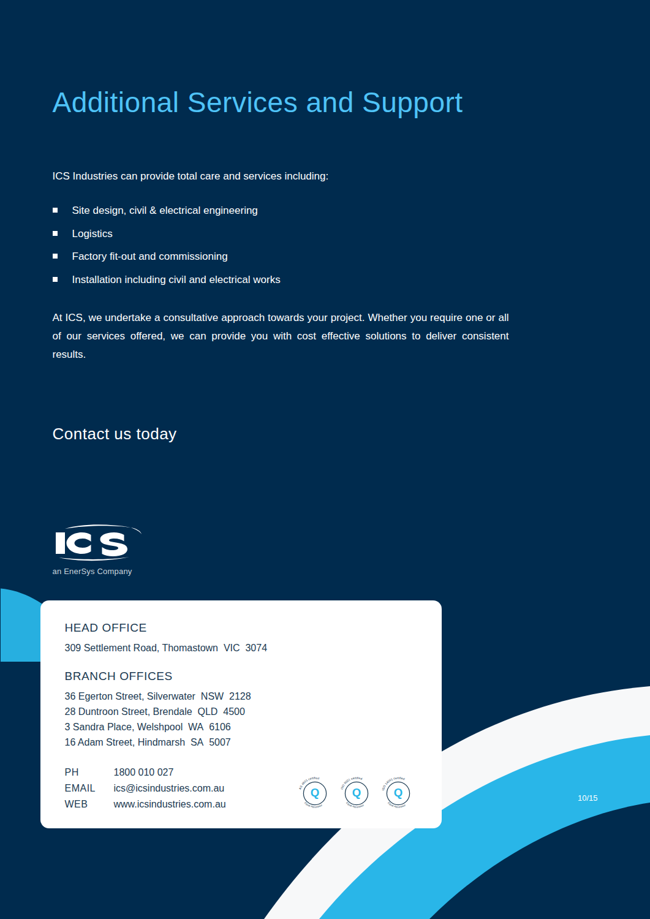Additional Services and Support
ICS Industries can provide total care and services including:
Site design, civil & electrical engineering
Logistics
Factory fit-out and commissioning
Installation including civil and electrical works
At ICS, we undertake a consultative approach towards your project. Whether you require one or all of our services offered, we can provide you with cost effective solutions to deliver consistent results.
Contact us today
an EnerSys Company
10/15
HEAD OFFICE
309 Settlement Road, Thomastown VIC 3074
BRANCH OFFICES
36 Egerton Street, Silverwater NSW 2128
28 Duntroon Street, Brendale QLD 4500
3 Sandra Place, Welshpool WA 6106
16 Adam Street, Hindmarsh SA 5007
PH 1800 010 027 EMAIL ics@icsindustries.com.au WEB www.icsindustries.com.au
Q AS 4801 certified Equal Assurance Q ISO 9001 certified Equal Assurance Q ISO 14001 certified Equal Assurance